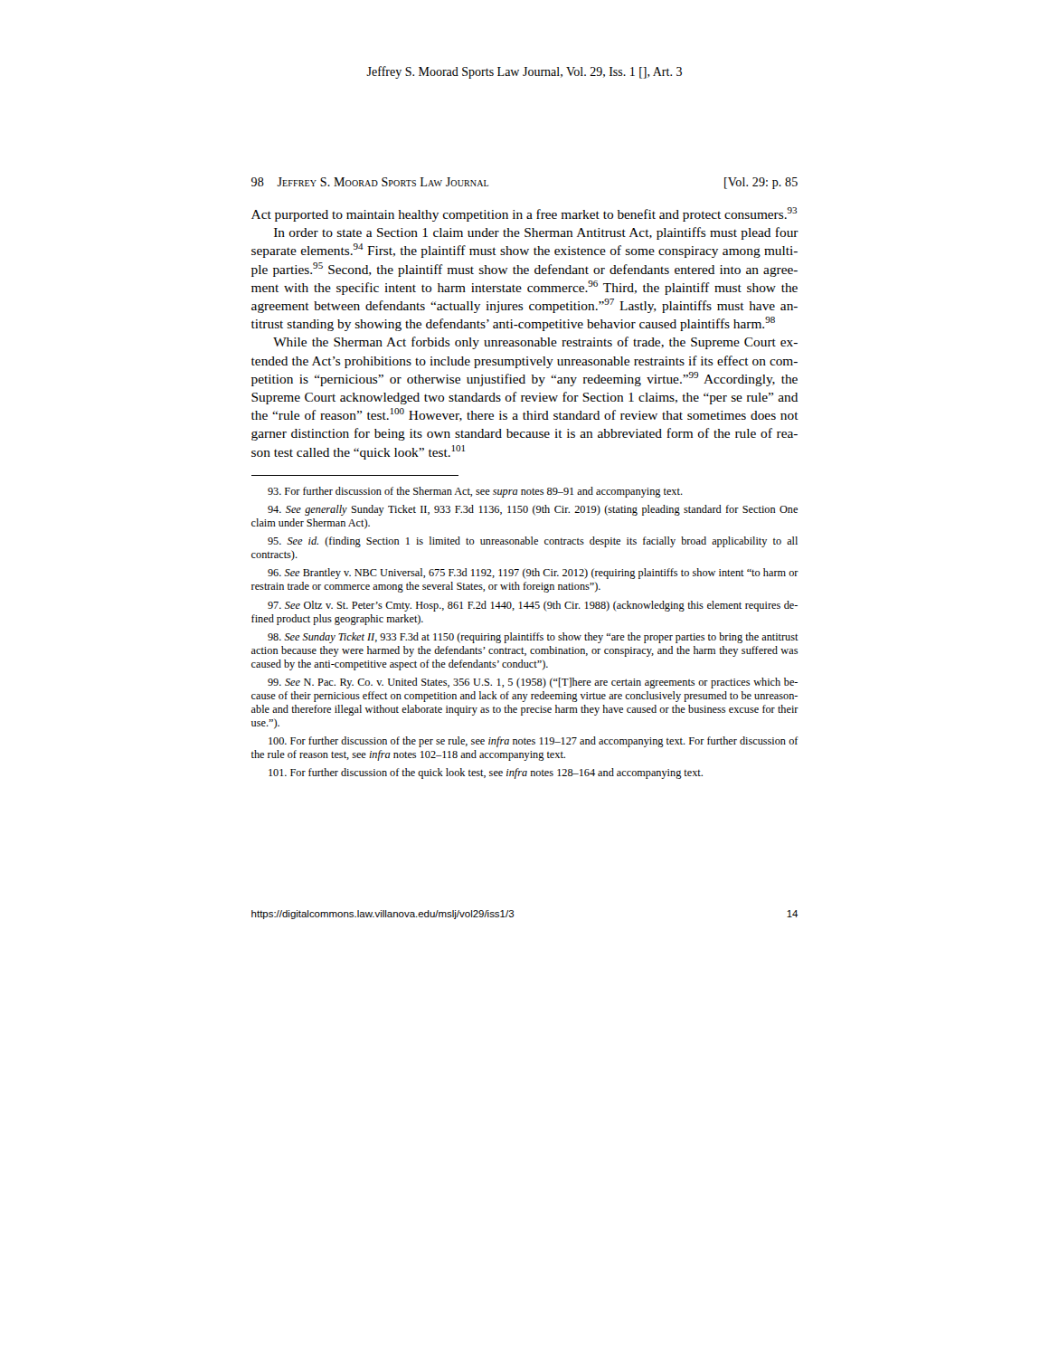Jeffrey S. Moorad Sports Law Journal, Vol. 29, Iss. 1 [], Art. 3
98 Jeffrey S. Moorad Sports Law Journal [Vol. 29: p. 85
Act purported to maintain healthy competition in a free market to benefit and protect consumers.93
In order to state a Section 1 claim under the Sherman Antitrust Act, plaintiffs must plead four separate elements.94 First, the plaintiff must show the existence of some conspiracy among multiple parties.95 Second, the plaintiff must show the defendant or defendants entered into an agreement with the specific intent to harm interstate commerce.96 Third, the plaintiff must show the agreement between defendants “actually injures competition.”97 Lastly, plaintiffs must have antitrust standing by showing the defendants’ anti-competitive behavior caused plaintiffs harm.98
While the Sherman Act forbids only unreasonable restraints of trade, the Supreme Court extended the Act’s prohibitions to include presumptively unreasonable restraints if its effect on competition is “pernicious” or otherwise unjustified by “any redeeming virtue.”99 Accordingly, the Supreme Court acknowledged two standards of review for Section 1 claims, the “per se rule” and the “rule of reason” test.100 However, there is a third standard of review that sometimes does not garner distinction for being its own standard because it is an abbreviated form of the rule of reason test called the “quick look” test.101
93. For further discussion of the Sherman Act, see supra notes 89–91 and accompanying text.
94. See generally Sunday Ticket II, 933 F.3d 1136, 1150 (9th Cir. 2019) (stating pleading standard for Section One claim under Sherman Act).
95. See id. (finding Section 1 is limited to unreasonable contracts despite its facially broad applicability to all contracts).
96. See Brantley v. NBC Universal, 675 F.3d 1192, 1197 (9th Cir. 2012) (requiring plaintiffs to show intent “to harm or restrain trade or commerce among the several States, or with foreign nations”).
97. See Oltz v. St. Peter’s Cmty. Hosp., 861 F.2d 1440, 1445 (9th Cir. 1988) (acknowledging this element requires defined product plus geographic market).
98. See Sunday Ticket II, 933 F.3d at 1150 (requiring plaintiffs to show they “are the proper parties to bring the antitrust action because they were harmed by the defendants’ contract, combination, or conspiracy, and the harm they suffered was caused by the anti-competitive aspect of the defendants’ conduct”).
99. See N. Pac. Ry. Co. v. United States, 356 U.S. 1, 5 (1958) (“[T]here are certain agreements or practices which because of their pernicious effect on competition and lack of any redeeming virtue are conclusively presumed to be unreasonable and therefore illegal without elaborate inquiry as to the precise harm they have caused or the business excuse for their use.”).
100. For further discussion of the per se rule, see infra notes 119–127 and accompanying text. For further discussion of the rule of reason test, see infra notes 102–118 and accompanying text.
101. For further discussion of the quick look test, see infra notes 128–164 and accompanying text.
https://digitalcommons.law.villanova.edu/mslj/vol29/iss1/3 14